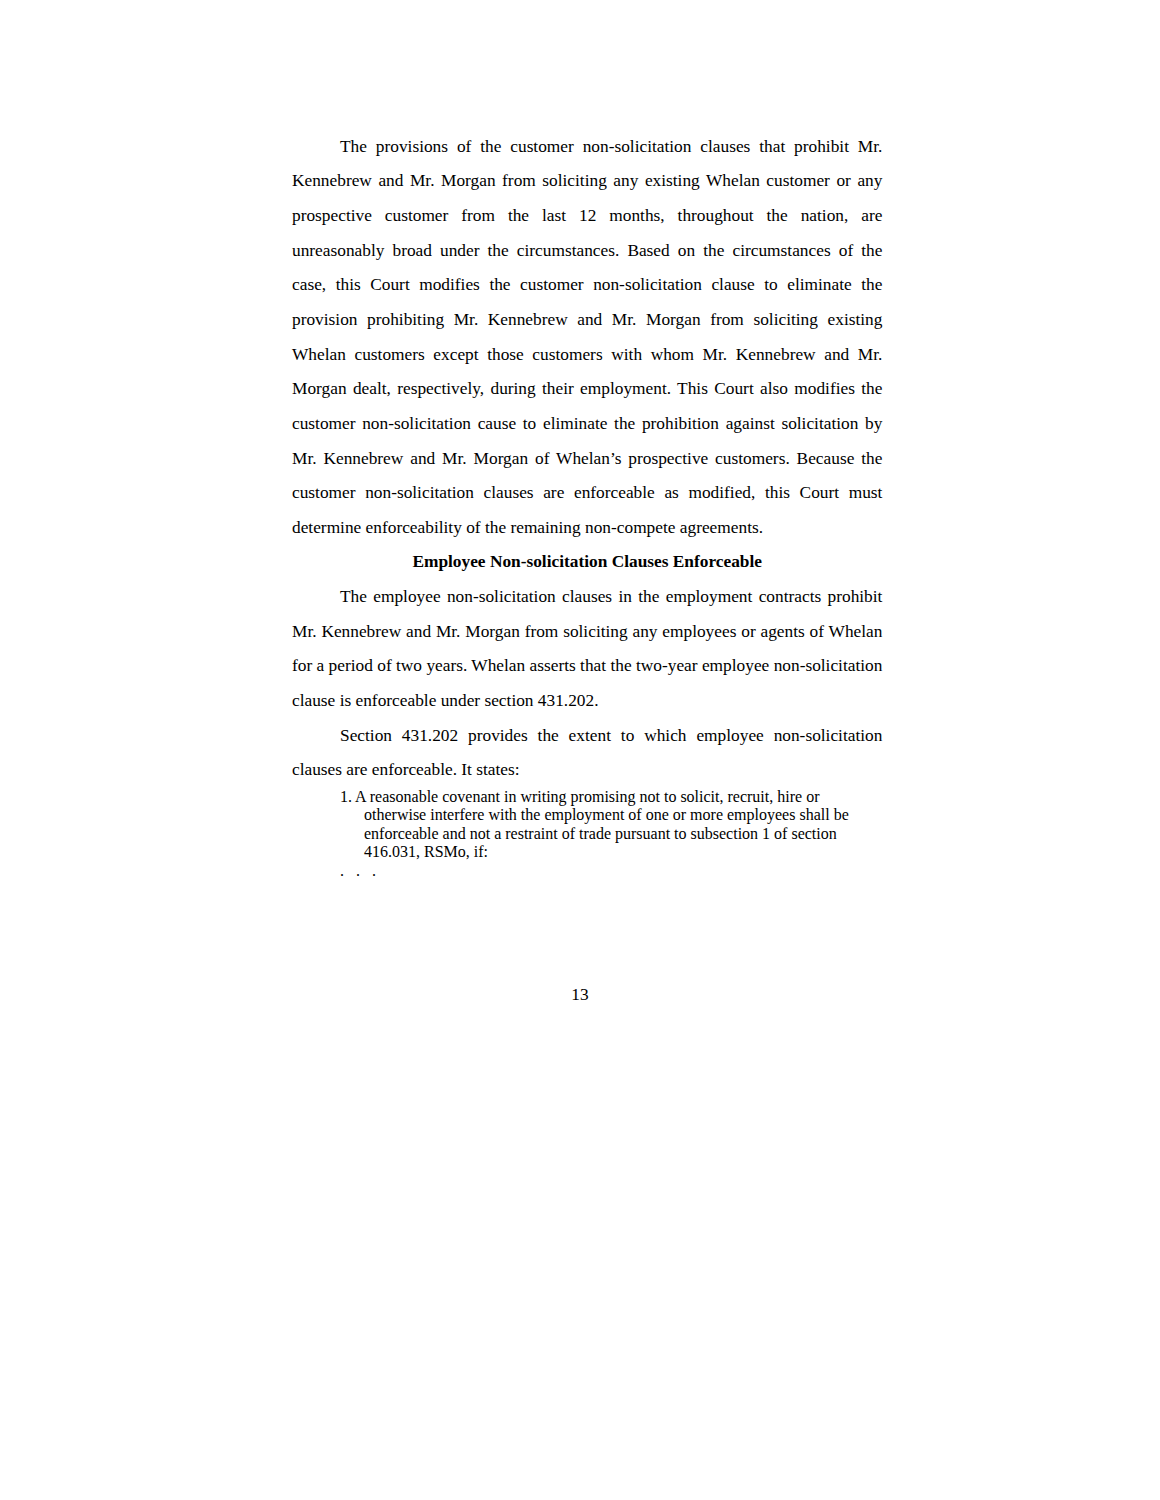The provisions of the customer non-solicitation clauses that prohibit Mr. Kennebrew and Mr. Morgan from soliciting any existing Whelan customer or any prospective customer from the last 12 months, throughout the nation, are unreasonably broad under the circumstances. Based on the circumstances of the case, this Court modifies the customer non-solicitation clause to eliminate the provision prohibiting Mr. Kennebrew and Mr. Morgan from soliciting existing Whelan customers except those customers with whom Mr. Kennebrew and Mr. Morgan dealt, respectively, during their employment. This Court also modifies the customer non-solicitation cause to eliminate the prohibition against solicitation by Mr. Kennebrew and Mr. Morgan of Whelan’s prospective customers. Because the customer non-solicitation clauses are enforceable as modified, this Court must determine enforceability of the remaining non-compete agreements.
Employee Non-solicitation Clauses Enforceable
The employee non-solicitation clauses in the employment contracts prohibit Mr. Kennebrew and Mr. Morgan from soliciting any employees or agents of Whelan for a period of two years. Whelan asserts that the two-year employee non-solicitation clause is enforceable under section 431.202.
Section 431.202 provides the extent to which employee non-solicitation clauses are enforceable. It states:
1. A reasonable covenant in writing promising not to solicit, recruit, hire or otherwise interfere with the employment of one or more employees shall be enforceable and not a restraint of trade pursuant to subsection 1 of section 416.031, RSMo, if:
. . .
13